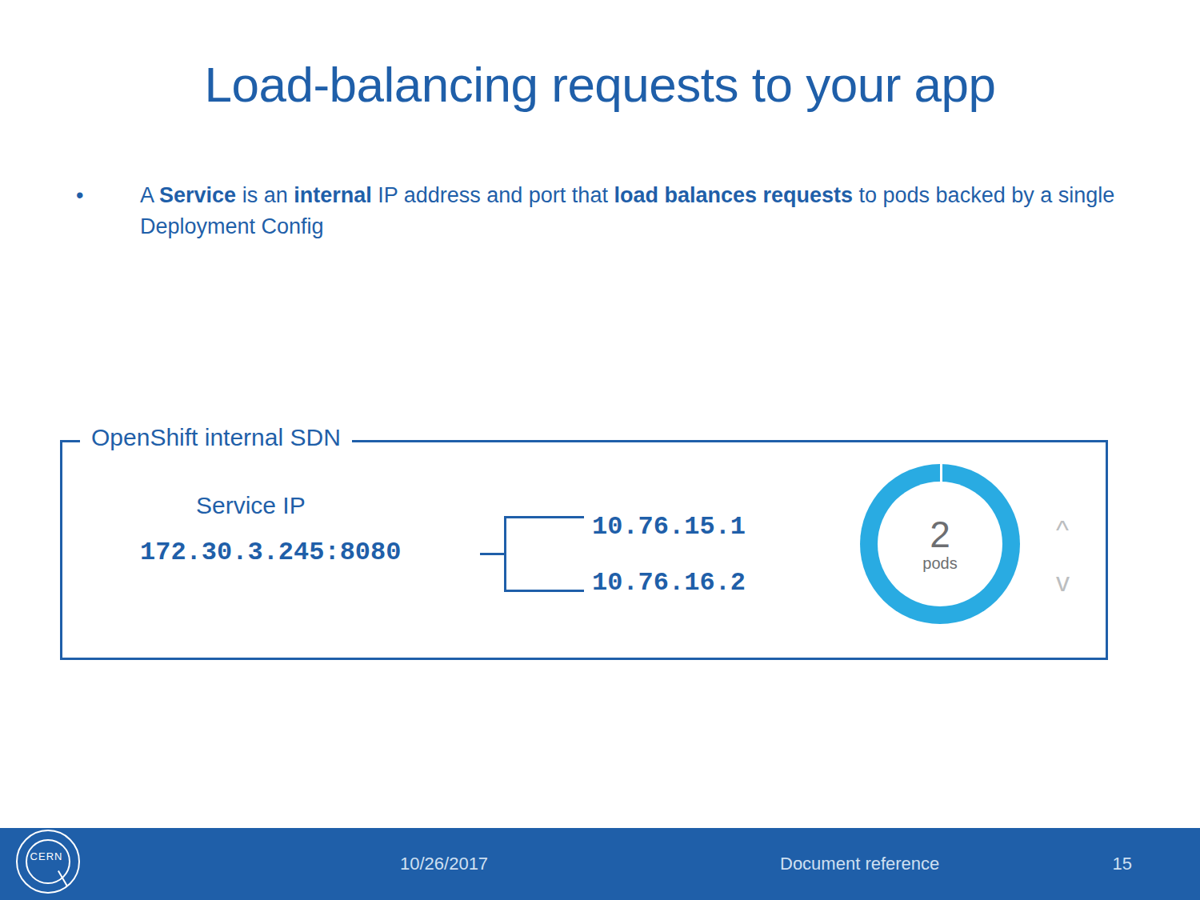Load-balancing requests to your app
• A Service is an internal IP address and port that load balances requests to pods backed by a single Deployment Config
OpenShift internal SDN
Service IP
172.30.3.245:8080
10.76.15.1
10.76.16.2
2
pods
^
v
10/26/2017
Document reference
15
CERN